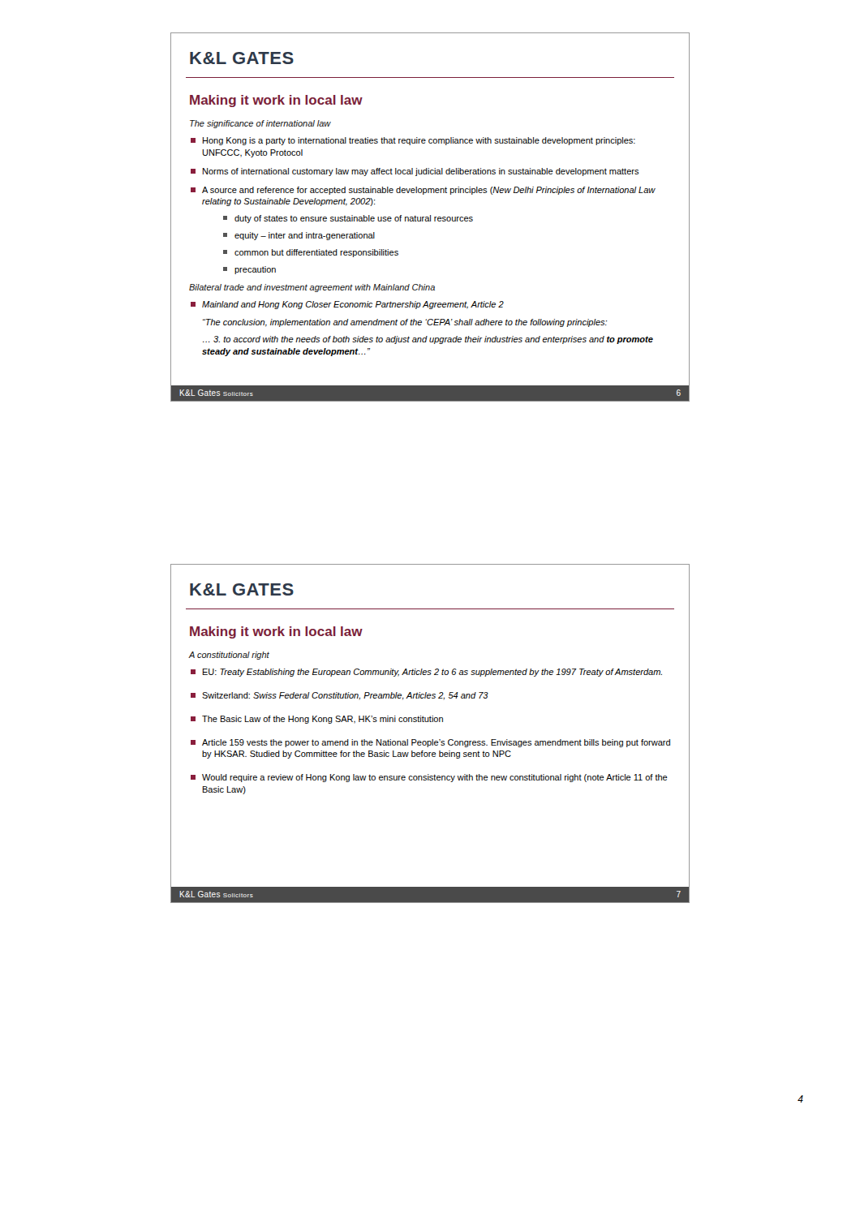K&L GATES
Making it work in local law
The significance of international law
Hong Kong is a party to international treaties that require compliance with sustainable development principles: UNFCCC, Kyoto Protocol
Norms of international customary law may affect local judicial deliberations in sustainable development matters
A source and reference for accepted sustainable development principles (New Delhi Principles of International Law relating to Sustainable Development, 2002):
duty of states to ensure sustainable use of natural resources
equity – inter and intra-generational
common but differentiated responsibilities
precaution
Bilateral trade and investment agreement with Mainland China
Mainland and Hong Kong Closer Economic Partnership Agreement, Article 2
“The conclusion, implementation and amendment of the ‘CEPA’ shall adhere to the following principles:
… 3. to accord with the needs of both sides to adjust and upgrade their industries and enterprises and to promote steady and sustainable development…”
K&L Gates Solicitors 6
K&L GATES
Making it work in local law
A constitutional right
EU: Treaty Establishing the European Community, Articles 2 to 6 as supplemented by the 1997 Treaty of Amsterdam.
Switzerland: Swiss Federal Constitution, Preamble, Articles 2, 54 and 73
The Basic Law of the Hong Kong SAR, HK’s mini constitution
Article 159 vests the power to amend in the National People’s Congress. Envisages amendment bills being put forward by HKSAR. Studied by Committee for the Basic Law before being sent to NPC
Would require a review of Hong Kong law to ensure consistency with the new constitutional right (note Article 11 of the Basic Law)
K&L Gates Solicitors 7
4